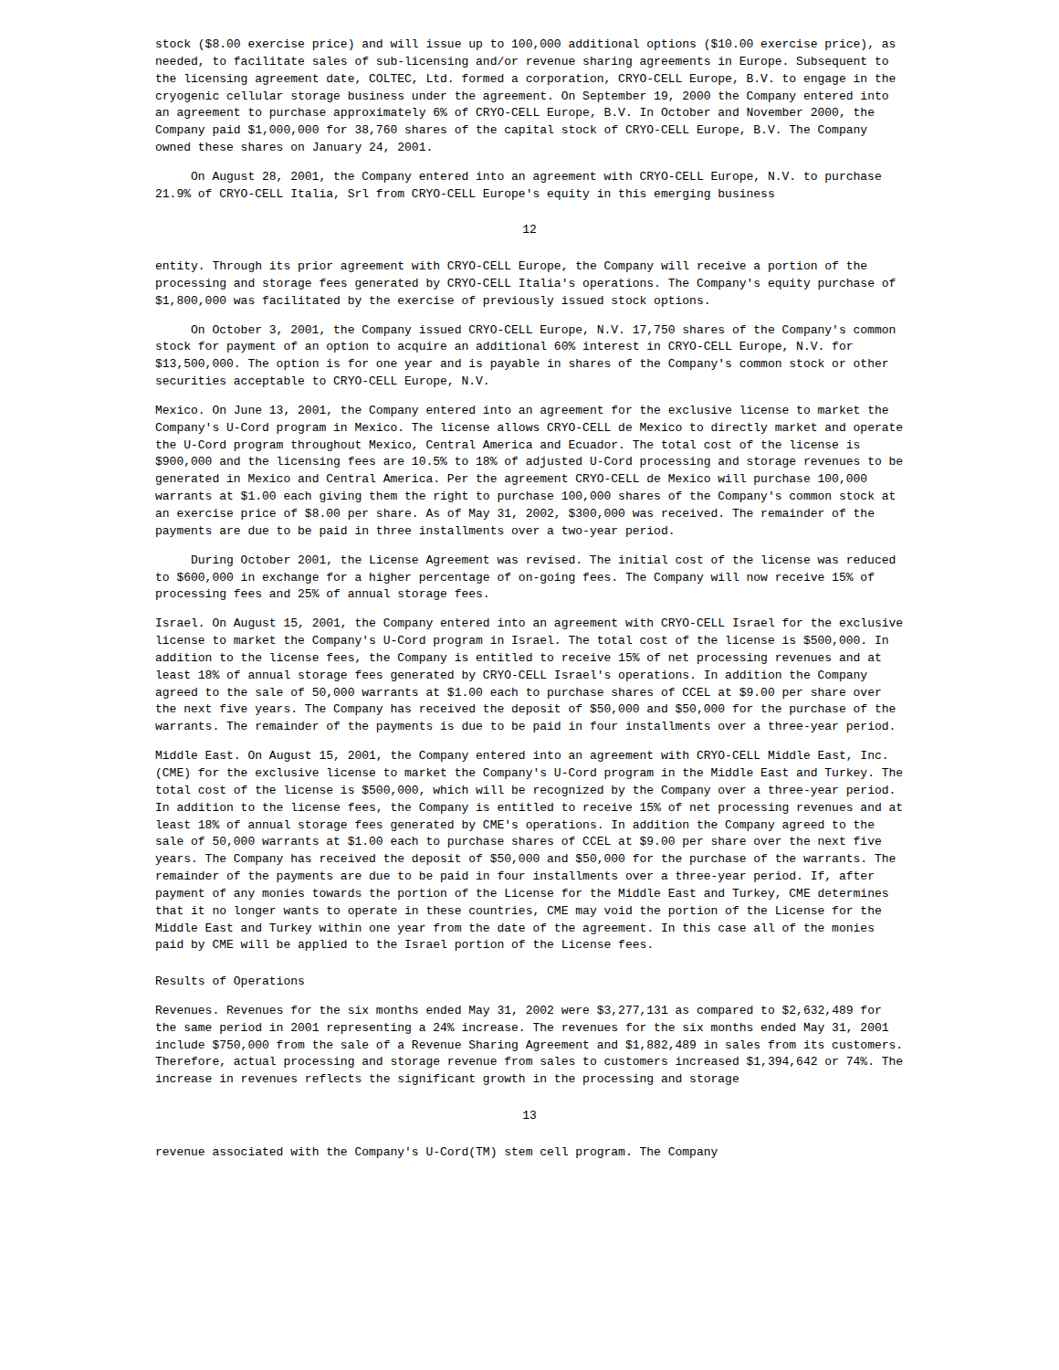stock ($8.00 exercise price) and will issue up to 100,000 additional options ($10.00 exercise price), as needed, to facilitate sales of sub-licensing and/or revenue sharing agreements in Europe. Subsequent to the licensing agreement date, COLTEC, Ltd. formed a corporation, CRYO-CELL Europe, B.V. to engage in the cryogenic cellular storage business under the agreement. On September 19, 2000 the Company entered into an agreement to purchase approximately 6% of CRYO-CELL Europe, B.V. In October and November 2000, the Company paid $1,000,000 for 38,760 shares of the capital stock of CRYO-CELL Europe, B.V. The Company owned these shares on January 24, 2001.
On August 28, 2001, the Company entered into an agreement with CRYO-CELL Europe, N.V. to purchase 21.9% of CRYO-CELL Italia, Srl from CRYO-CELL Europe's equity in this emerging business
12
entity. Through its prior agreement with CRYO-CELL Europe, the Company will receive a portion of the processing and storage fees generated by CRYO-CELL Italia's operations. The Company's equity purchase of $1,800,000 was facilitated by the exercise of previously issued stock options.
On October 3, 2001, the Company issued CRYO-CELL Europe, N.V. 17,750 shares of the Company's common stock for payment of an option to acquire an additional 60% interest in CRYO-CELL Europe, N.V. for $13,500,000. The option is for one year and is payable in shares of the Company's common stock or other securities acceptable to CRYO-CELL Europe, N.V.
Mexico. On June 13, 2001, the Company entered into an agreement for the exclusive license to market the Company's U-Cord program in Mexico. The license allows CRYO-CELL de Mexico to directly market and operate the U-Cord program throughout Mexico, Central America and Ecuador. The total cost of the license is $900,000 and the licensing fees are 10.5% to 18% of adjusted U-Cord processing and storage revenues to be generated in Mexico and Central America. Per the agreement CRYO-CELL de Mexico will purchase 100,000 warrants at $1.00 each giving them the right to purchase 100,000 shares of the Company's common stock at an exercise price of $8.00 per share. As of May 31, 2002, $300,000 was received. The remainder of the payments are due to be paid in three installments over a two-year period.
During October 2001, the License Agreement was revised. The initial cost of the license was reduced to $600,000 in exchange for a higher percentage of on-going fees. The Company will now receive 15% of processing fees and 25% of annual storage fees.
Israel. On August 15, 2001, the Company entered into an agreement with CRYO-CELL Israel for the exclusive license to market the Company's U-Cord program in Israel. The total cost of the license is $500,000. In addition to the license fees, the Company is entitled to receive 15% of net processing revenues and at least 18% of annual storage fees generated by CRYO-CELL Israel's operations. In addition the Company agreed to the sale of 50,000 warrants at $1.00 each to purchase shares of CCEL at $9.00 per share over the next five years. The Company has received the deposit of $50,000 and $50,000 for the purchase of the warrants. The remainder of the payments is due to be paid in four installments over a three-year period.
Middle East. On August 15, 2001, the Company entered into an agreement with CRYO-CELL Middle East, Inc. (CME) for the exclusive license to market the Company's U-Cord program in the Middle East and Turkey. The total cost of the license is $500,000, which will be recognized by the Company over a three-year period. In addition to the license fees, the Company is entitled to receive 15% of net processing revenues and at least 18% of annual storage fees generated by CME's operations. In addition the Company agreed to the sale of 50,000 warrants at $1.00 each to purchase shares of CCEL at $9.00 per share over the next five years. The Company has received the deposit of $50,000 and $50,000 for the purchase of the warrants. The remainder of the payments are due to be paid in four installments over a three-year period. If, after payment of any monies towards the portion of the License for the Middle East and Turkey, CME determines that it no longer wants to operate in these countries, CME may void the portion of the License for the Middle East and Turkey within one year from the date of the agreement. In this case all of the monies paid by CME will be applied to the Israel portion of the License fees.
Results of Operations
Revenues. Revenues for the six months ended May 31, 2002 were $3,277,131 as compared to $2,632,489 for the same period in 2001 representing a 24% increase. The revenues for the six months ended May 31, 2001 include $750,000 from the sale of a Revenue Sharing Agreement and $1,882,489 in sales from its customers. Therefore, actual processing and storage revenue from sales to customers increased $1,394,642 or 74%. The increase in revenues reflects the significant growth in the processing and storage
13
revenue associated with the Company's U-Cord(TM) stem cell program. The Company